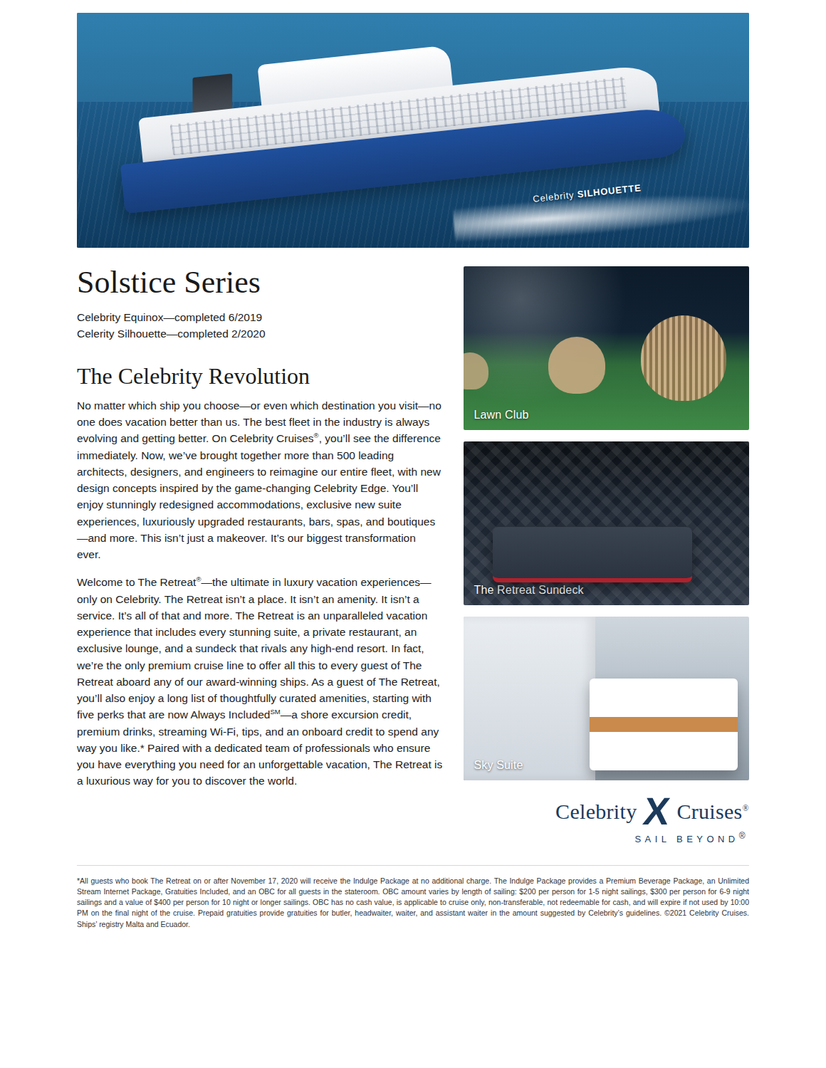Celebrity SILHOUETTE
Solstice Series
Celebrity Equinox—completed 6/2019 Celerity Silhouette—completed 2/2020
The Celebrity Revolution
No matter which ship you choose—or even which destination you visit—no one does vacation better than us. The best fleet in the industry is always evolving and getting better. On Celebrity Cruises®, you’ll see the difference immediately. Now, we’ve brought together more than 500 leading architects, designers, and engineers to reimagine our entire fleet, with new design concepts inspired by the game-changing Celebrity Edge. You’ll enjoy stunningly redesigned accommodations, exclusive new suite experiences, luxuriously upgraded restaurants, bars, spas, and boutiques—and more. This isn’t just a makeover. It’s our biggest transformation ever.
Welcome to The Retreat®—the ultimate in luxury vacation experiences—only on Celebrity. The Retreat isn’t a place. It isn’t an amenity. It isn’t a service. It’s all of that and more. The Retreat is an unparalleled vacation experience that includes every stunning suite, a private restaurant, an exclusive lounge, and a sundeck that rivals any high-end resort. In fact, we’re the only premium cruise line to offer all this to every guest of The Retreat aboard any of our award-winning ships. As a guest of The Retreat, you’ll also enjoy a long list of thoughtfully curated amenities, starting with five perks that are now Always IncludedSM—a shore excursion credit, premium drinks, streaming Wi-Fi, tips, and an onboard credit to spend any way you like.* Paired with a dedicated team of professionals who ensure you have everything you need for an unforgettable vacation, The Retreat is a luxurious way for you to discover the world.
Lawn Club
The Retreat Sundeck
Sky Suite
Celebrity X Cruises®
SAIL BEYOND®
*All guests who book The Retreat on or after November 17, 2020 will receive the Indulge Package at no additional charge. The Indulge Package provides a Premium Beverage Package, an Unlimited Stream Internet Package, Gratuities Included, and an OBC for all guests in the stateroom. OBC amount varies by length of sailing: $200 per person for 1-5 night sailings, $300 per person for 6-9 night sailings and a value of $400 per person for 10 night or longer sailings. OBC has no cash value, is applicable to cruise only, non-transferable, not redeemable for cash, and will expire if not used by 10:00 PM on the final night of the cruise. Prepaid gratuities provide gratuities for butler, headwaiter, waiter, and assistant waiter in the amount suggested by Celebrity’s guidelines. ©2021 Celebrity Cruises. Ships’ registry Malta and Ecuador.